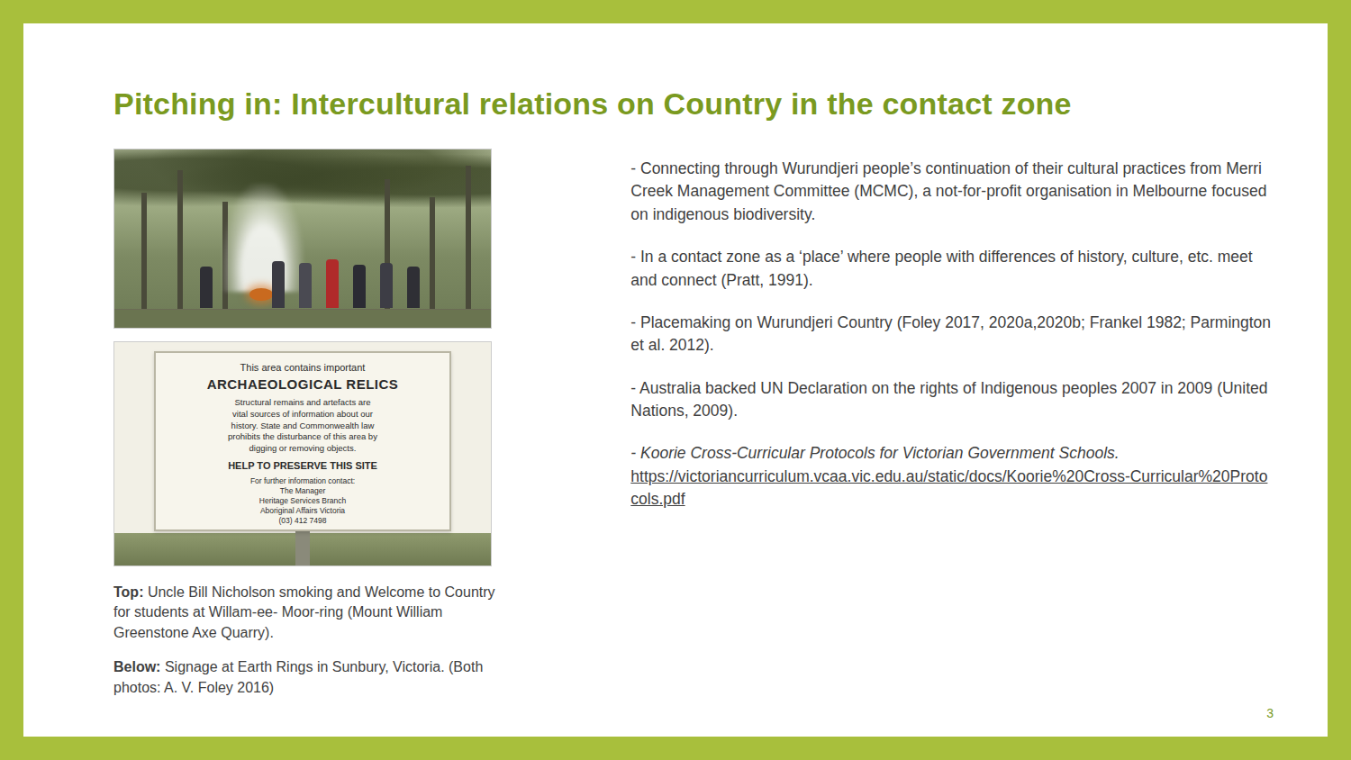Pitching in: Intercultural relations on Country in the contact zone
This area contains important
ARCHAEOLOGICAL RELICS
Structural remains and artefacts are
vital sources of information about our
history. State and Commonwealth law
prohibits the disturbance of this area by
digging or removing objects.
HELP TO PRESERVE THIS SITE
For further information contact:
The Manager
Heritage Services Branch
Aboriginal Affairs Victoria
(03) 412 7498
Top: Uncle Bill Nicholson smoking and Welcome to Country for students at Willam-ee- Moor-ring (Mount William Greenstone Axe Quarry).
Below: Signage at Earth Rings in Sunbury, Victoria. (Both photos: A. V. Foley 2016)
- Connecting through Wurundjeri people’s continuation of their cultural practices from Merri Creek Management Committee (MCMC), a not-for-profit organisation in Melbourne focused on indigenous biodiversity.
- In a contact zone as a ‘place’ where people with differences of history, culture, etc. meet and connect (Pratt, 1991).
- Placemaking on Wurundjeri Country (Foley 2017, 2020a,2020b; Frankel 1982; Parmington et al. 2012).
- Australia backed UN Declaration on the rights of Indigenous peoples 2007 in 2009 (United Nations, 2009).
- Koorie Cross-Curricular Protocols for Victorian Government Schools.
https://victoriancurriculum.vcaa.vic.edu.au/static/docs/Koorie%20Cross-Curricular%20Protocols.pdf
3